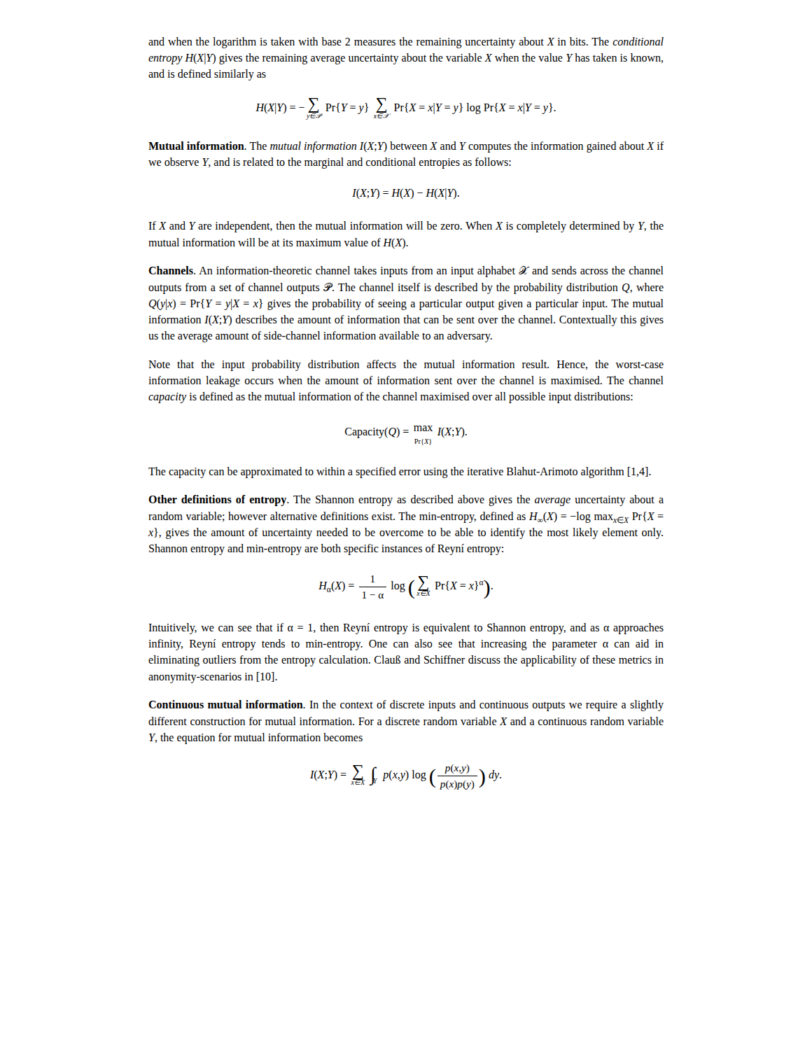and when the logarithm is taken with base 2 measures the remaining uncertainty about X in bits. The conditional entropy H(X|Y) gives the remaining average uncertainty about the variable X when the value Y has taken is known, and is defined similarly as
H(X|Y) = −∑y∈𝒫 Pr{Y = y} ∑x∈𝒳 Pr{X = x|Y = y} log Pr{X = x|Y = y}.
Mutual information. The mutual information I(X;Y) between X and Y computes the information gained about X if we observe Y, and is related to the marginal and conditional entropies as follows:
I(X;Y) = H(X) − H(X|Y).
If X and Y are independent, then the mutual information will be zero. When X is completely determined by Y, the mutual information will be at its maximum value of H(X).
Channels. An information-theoretic channel takes inputs from an input alphabet 𝒳 and sends across the channel outputs from a set of channel outputs 𝒫. The channel itself is described by the probability distribution Q, where Q(y|x) = Pr{Y = y|X = x} gives the probability of seeing a particular output given a particular input. The mutual information I(X;Y) describes the amount of information that can be sent over the channel. Contextually this gives us the average amount of side-channel information available to an adversary.
Note that the input probability distribution affects the mutual information result. Hence, the worst-case information leakage occurs when the amount of information sent over the channel is maximised. The channel capacity is defined as the mutual information of the channel maximised over all possible input distributions:
Capacity(Q) = max Pr{X} I(X;Y).
The capacity can be approximated to within a specified error using the iterative Blahut-Arimoto algorithm [1,4].
Other definitions of entropy. The Shannon entropy as described above gives the average uncertainty about a random variable; however alternative definitions exist. The min-entropy, defined as H∞(X) = −log maxx∈X Pr{X = x}, gives the amount of uncertainty needed to be overcome to be able to identify the most likely element only. Shannon entropy and min-entropy are both specific instances of Reyní entropy:
Hα(X) = 11 − α log (∑x∈X Pr{X = x}α).
Intuitively, we can see that if α = 1, then Reyní entropy is equivalent to Shannon entropy, and as α approaches infinity, Reyní entropy tends to min-entropy. One can also see that increasing the parameter α can aid in eliminating outliers from the entropy calculation. Clauß and Schiffner discuss the applicability of these metrics in anonymity-scenarios in [10].
Continuous mutual information. In the context of discrete inputs and continuous outputs we require a slightly different construction for mutual information. For a discrete random variable X and a continuous random variable Y, the equation for mutual information becomes
I(X;Y) = ∑x∈X ∫Y p(x,y) log (p(x,y) p(x)p(y)) dy.